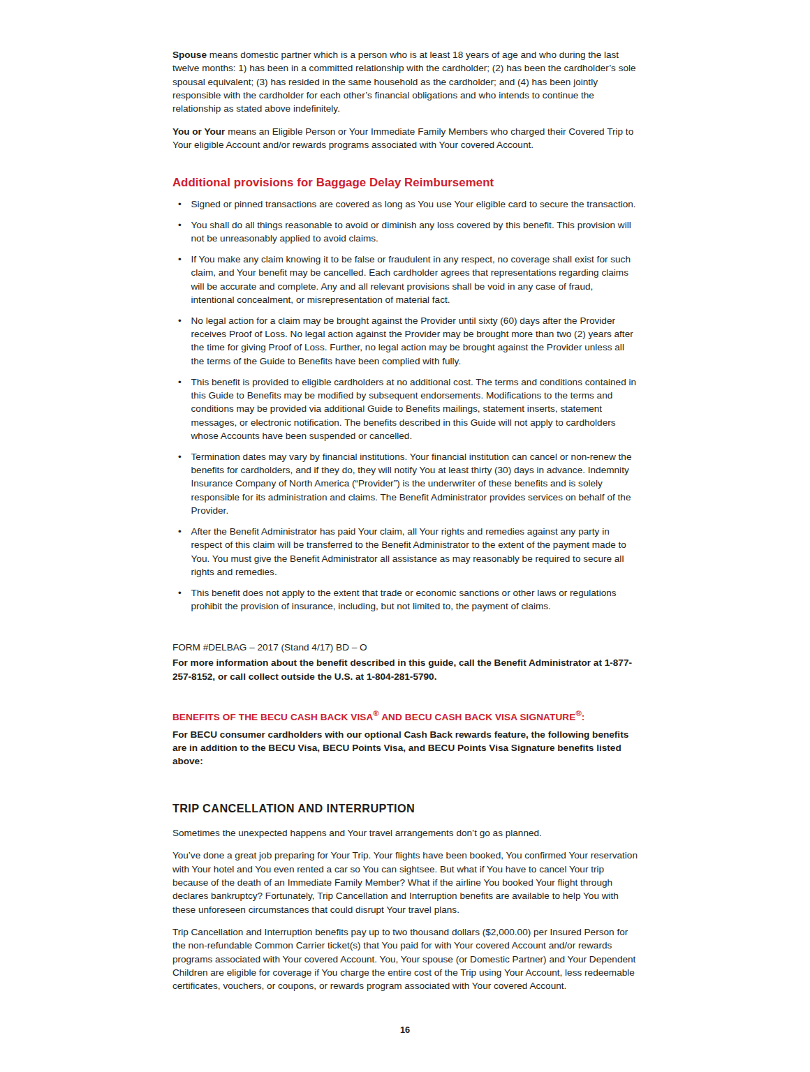Spouse means domestic partner which is a person who is at least 18 years of age and who during the last twelve months: 1) has been in a committed relationship with the cardholder; (2) has been the cardholder’s sole spousal equivalent; (3) has resided in the same household as the cardholder; and (4) has been jointly responsible with the cardholder for each other’s financial obligations and who intends to continue the relationship as stated above indefinitely.
You or Your means an Eligible Person or Your Immediate Family Members who charged their Covered Trip to Your eligible Account and/or rewards programs associated with Your covered Account.
Additional provisions for Baggage Delay Reimbursement
Signed or pinned transactions are covered as long as You use Your eligible card to secure the transaction.
You shall do all things reasonable to avoid or diminish any loss covered by this benefit. This provision will not be unreasonably applied to avoid claims.
If You make any claim knowing it to be false or fraudulent in any respect, no coverage shall exist for such claim, and Your benefit may be cancelled. Each cardholder agrees that representations regarding claims will be accurate and complete. Any and all relevant provisions shall be void in any case of fraud, intentional concealment, or misrepresentation of material fact.
No legal action for a claim may be brought against the Provider until sixty (60) days after the Provider receives Proof of Loss. No legal action against the Provider may be brought more than two (2) years after the time for giving Proof of Loss. Further, no legal action may be brought against the Provider unless all the terms of the Guide to Benefits have been complied with fully.
This benefit is provided to eligible cardholders at no additional cost. The terms and conditions contained in this Guide to Benefits may be modified by subsequent endorsements. Modifications to the terms and conditions may be provided via additional Guide to Benefits mailings, statement inserts, statement messages, or electronic notification. The benefits described in this Guide will not apply to cardholders whose Accounts have been suspended or cancelled.
Termination dates may vary by financial institutions. Your financial institution can cancel or non-renew the benefits for cardholders, and if they do, they will notify You at least thirty (30) days in advance. Indemnity Insurance Company of North America (“Provider”) is the underwriter of these benefits and is solely responsible for its administration and claims. The Benefit Administrator provides services on behalf of the Provider.
After the Benefit Administrator has paid Your claim, all Your rights and remedies against any party in respect of this claim will be transferred to the Benefit Administrator to the extent of the payment made to You. You must give the Benefit Administrator all assistance as may reasonably be required to secure all rights and remedies.
This benefit does not apply to the extent that trade or economic sanctions or other laws or regulations prohibit the provision of insurance, including, but not limited to, the payment of claims.
FORM #DELBAG – 2017 (Stand 4/17) BD – O
For more information about the benefit described in this guide, call the Benefit Administrator at 1-877-257-8152, or call collect outside the U.S. at 1-804-281-5790.
BENEFITS OF THE BECU CASH BACK VISA® AND BECU CASH BACK VISA SIGNATURE®:
For BECU consumer cardholders with our optional Cash Back rewards feature, the following benefits are in addition to the BECU Visa, BECU Points Visa, and BECU Points Visa Signature benefits listed above:
TRIP CANCELLATION AND INTERRUPTION
Sometimes the unexpected happens and Your travel arrangements don’t go as planned.
You’ve done a great job preparing for Your Trip. Your flights have been booked, You confirmed Your reservation with Your hotel and You even rented a car so You can sightsee. But what if You have to cancel Your trip because of the death of an Immediate Family Member? What if the airline You booked Your flight through declares bankruptcy? Fortunately, Trip Cancellation and Interruption benefits are available to help You with these unforeseen circumstances that could disrupt Your travel plans.
Trip Cancellation and Interruption benefits pay up to two thousand dollars ($2,000.00) per Insured Person for the non-refundable Common Carrier ticket(s) that You paid for with Your covered Account and/or rewards programs associated with Your covered Account. You, Your spouse (or Domestic Partner) and Your Dependent Children are eligible for coverage if You charge the entire cost of the Trip using Your Account, less redeemable certificates, vouchers, or coupons, or rewards program associated with Your covered Account.
16